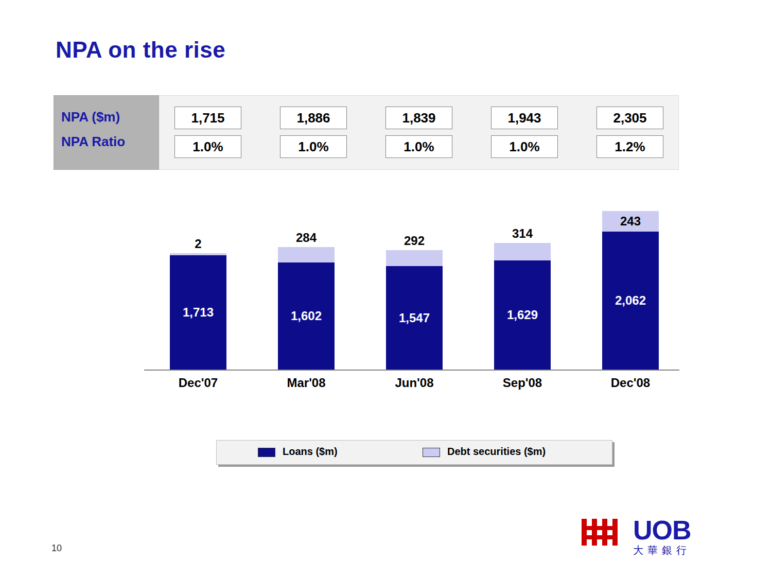NPA on the rise
NPA ($m)
NPA Ratio
1,715
1,886
1,839
1,943
2,305
1.0%
1.0%
1.0%
1.0%
1.2%
2
1,713
284
1,602
292
1,547
314
1,629
243
2,062
Dec'07
Mar'08
Jun'08
Sep'08
Dec'08
Loans ($m)
Debt securities ($m)
10
UOB
大華銀行